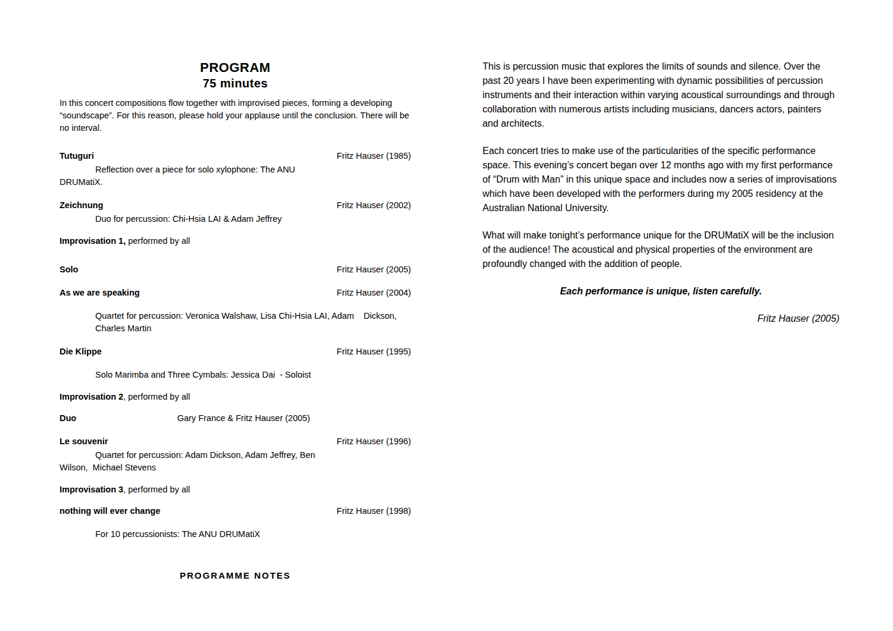PROGRAM75 minutes
In this concert compositions flow together with improvised pieces, forming a developing “soundscape”. For this reason, please hold your applause until the conclusion. There will be no interval.
Tutuguri Fritz Hauser (1985)
Reflection over a piece for solo xylophone: The ANU
DRUMatiX.
Zeichnung Fritz Hauser (2002)
Duo for percussion: Chi-Hsia LAI & Adam Jeffrey
Improvisation 1, performed by all
Solo Fritz Hauser (2005)
As we are speaking Fritz Hauser (2004)
Quartet for percussion: Veronica Walshaw, Lisa Chi-Hsia LAI, Adam Dickson, Charles Martin
Die Klippe Fritz Hauser (1995)
Solo Marimba and Three Cymbals: Jessica Dai - Soloist
Improvisation 2, performed by all
Duo Gary France & Fritz Hauser (2005)
Le souvenir Fritz Hauser (1996)
Quartet for percussion: Adam Dickson, Adam Jeffrey, Ben
Wilson, Michael Stevens
Improvisation 3, performed by all
nothing will ever change Fritz Hauser (1998)
For 10 percussionists: The ANU DRUMatiX
PROGRAMME NOTES
This is percussion music that explores the limits of sounds and silence. Over the past 20 years I have been experimenting with dynamic possibilities of percussion instruments and their interaction within varying acoustical surroundings and through collaboration with numerous artists including musicians, dancers actors, painters and architects.
Each concert tries to make use of the particularities of the specific performance space. This evening’s concert began over 12 months ago with my first performance of “Drum with Man” in this unique space and includes now a series of improvisations which have been developed with the performers during my 2005 residency at the Australian National University.
What will make tonight’s performance unique for the DRUMatiX will be the inclusion of the audience! The acoustical and physical properties of the environment are profoundly changed with the addition of people.
Each performance is unique, listen carefully.
Fritz Hauser (2005)